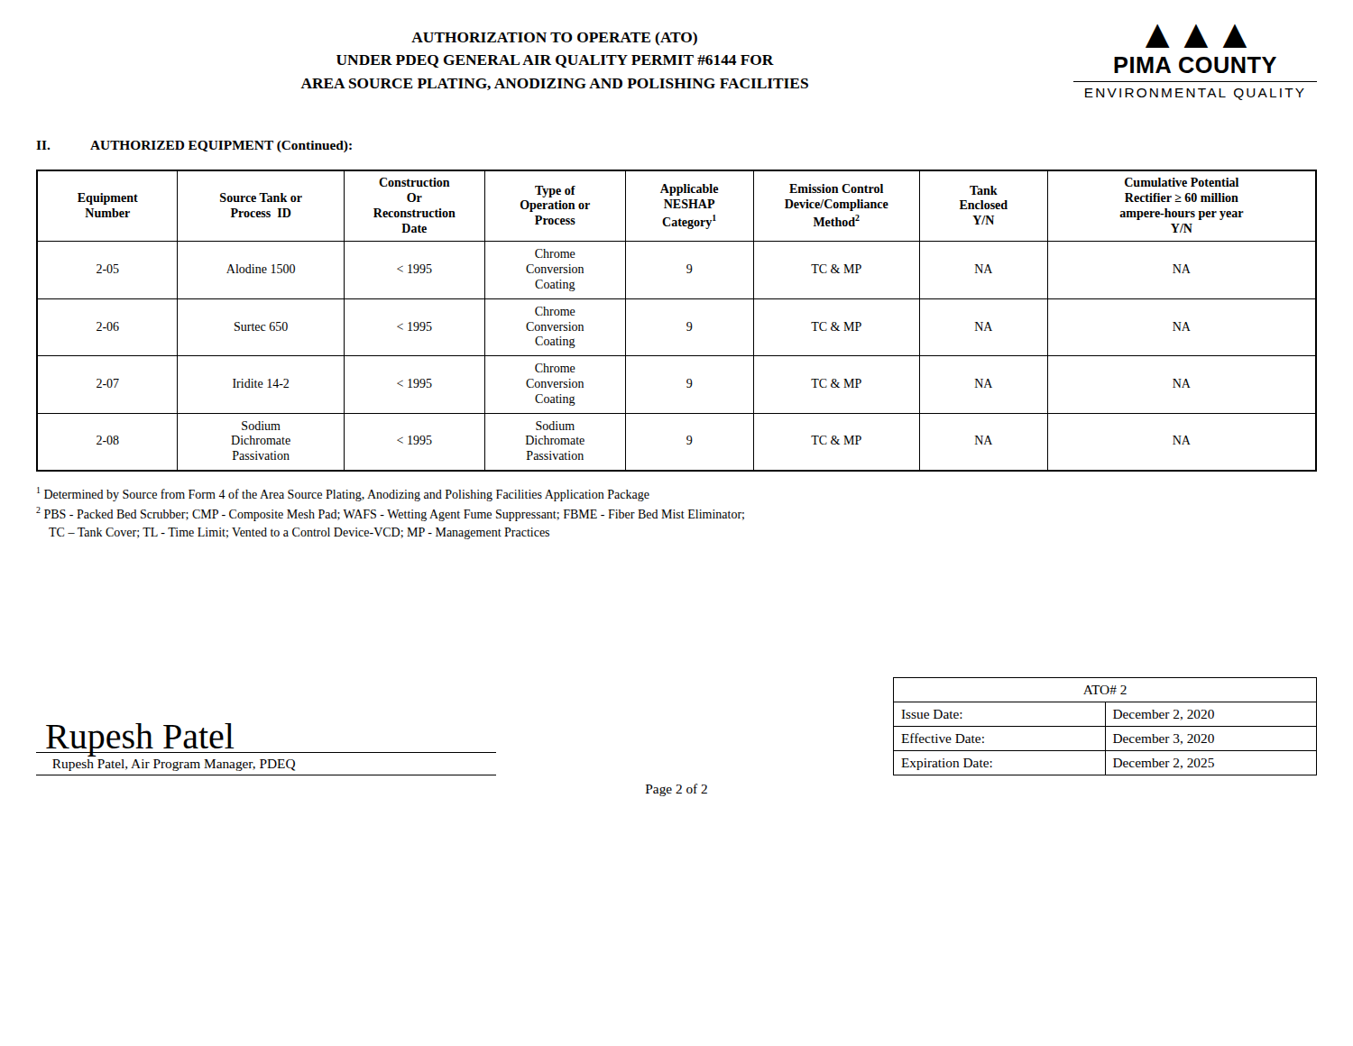AUTHORIZATION TO OPERATE (ATO)
UNDER PDEQ GENERAL AIR QUALITY PERMIT #6144 FOR
AREA SOURCE PLATING, ANODIZING AND POLISHING FACILITIES
▲▲▲
PIMA COUNTY
ENVIRONMENTAL QUALITY
II. AUTHORIZED EQUIPMENT (Continued):
| Equipment Number | Source Tank or Process ID | Construction Or Reconstruction Date | Type of Operation or Process | Applicable NESHAP Category 1 | Emission Control Device/Compliance Method 2 | Tank Enclosed Y/N | Cumulative Potential Rectifier ≥ 60 million ampere-hours per year Y/N |
| --- | --- | --- | --- | --- | --- | --- | --- |
| 2-05 | Alodine 1500 | < 1995 | Chrome Conversion Coating | 9 | TC & MP | NA | NA |
| 2-06 | Surtec 650 | < 1995 | Chrome Conversion Coating | 9 | TC & MP | NA | NA |
| 2-07 | Iridite 14-2 | < 1995 | Chrome Conversion Coating | 9 | TC & MP | NA | NA |
| 2-08 | Sodium Dichromate Passivation | < 1995 | Sodium Dichromate Passivation | 9 | TC & MP | NA | NA |
1 Determined by Source from Form 4 of the Area Source Plating, Anodizing and Polishing Facilities Application Package
2 PBS - Packed Bed Scrubber; CMP - Composite Mesh Pad; WAFS - Wetting Agent Fume Suppressant; FBME - Fiber Bed Mist Eliminator;
TC – Tank Cover; TL - Time Limit; Vented to a Control Device-VCD; MP - Management Practices
Rupesh Patel
Rupesh Patel, Air Program Manager, PDEQ
| ATO# 2 |
| Issue Date: | December 2, 2020 |
| Effective Date: | December 3, 2020 |
| Expiration Date: | December 2, 2025 |
Page 2 of 2